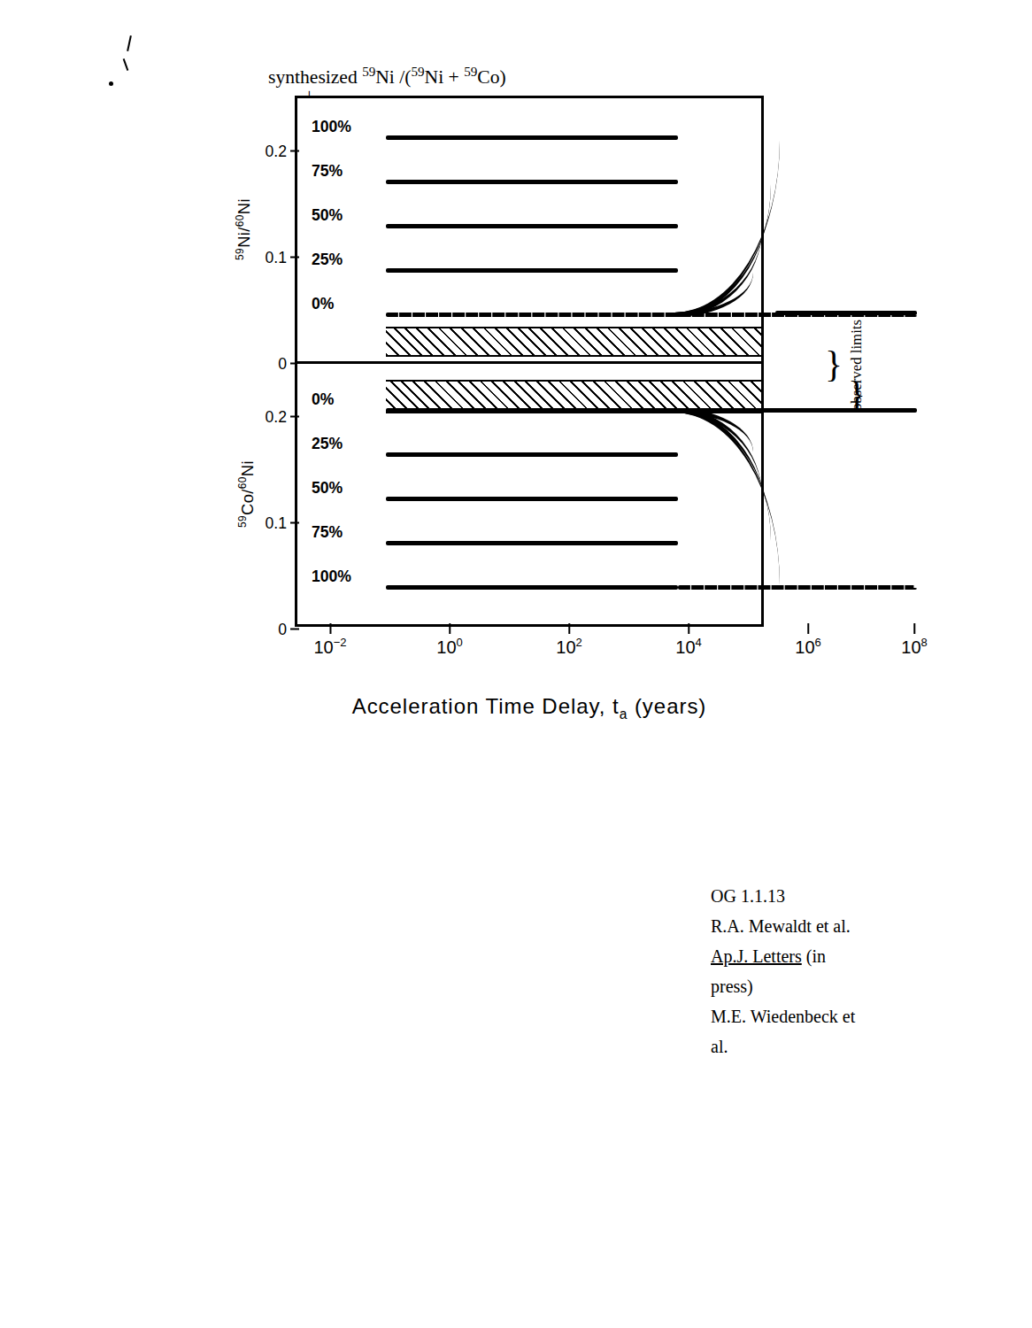↓ synthesized 59Ni /(59Ni + 59Co)
59Ni/60Ni
0
0.1
0.2
100%
75%
50%
25%
0%
} observed limits
59Co/60Ni
0
0.1
0.2
0%
25%
50%
75%
100%
}
10−2
100
102
104
106
108
Acceleration Time Delay, ta (years)
OG 1.1.13
R.A. Mewaldt et al.
Ap.J. Letters (in press)
M.E. Wiedenbeck et al.